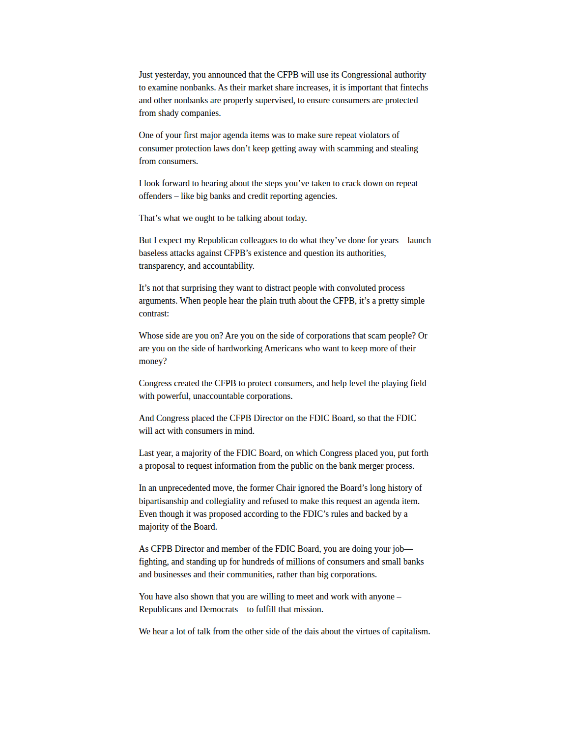Just yesterday, you announced that the CFPB will use its Congressional authority to examine nonbanks. As their market share increases, it is important that fintechs and other nonbanks are properly supervised, to ensure consumers are protected from shady companies.
One of your first major agenda items was to make sure repeat violators of consumer protection laws don’t keep getting away with scamming and stealing from consumers.
I look forward to hearing about the steps you’ve taken to crack down on repeat offenders – like big banks and credit reporting agencies.
That’s what we ought to be talking about today.
But I expect my Republican colleagues to do what they’ve done for years – launch baseless attacks against CFPB’s existence and question its authorities, transparency, and accountability.
It’s not that surprising they want to distract people with convoluted process arguments. When people hear the plain truth about the CFPB, it’s a pretty simple contrast:
Whose side are you on? Are you on the side of corporations that scam people? Or are you on the side of hardworking Americans who want to keep more of their money?
Congress created the CFPB to protect consumers, and help level the playing field with powerful, unaccountable corporations.
And Congress placed the CFPB Director on the FDIC Board, so that the FDIC will act with consumers in mind.
Last year, a majority of the FDIC Board, on which Congress placed you, put forth a proposal to request information from the public on the bank merger process.
In an unprecedented move, the former Chair ignored the Board’s long history of bipartisanship and collegiality and refused to make this request an agenda item. Even though it was proposed according to the FDIC’s rules and backed by a majority of the Board.
As CFPB Director and member of the FDIC Board, you are doing your job—fighting, and standing up for hundreds of millions of consumers and small banks and businesses and their communities, rather than big corporations.
You have also shown that you are willing to meet and work with anyone – Republicans and Democrats – to fulfill that mission.
We hear a lot of talk from the other side of the dais about the virtues of capitalism.